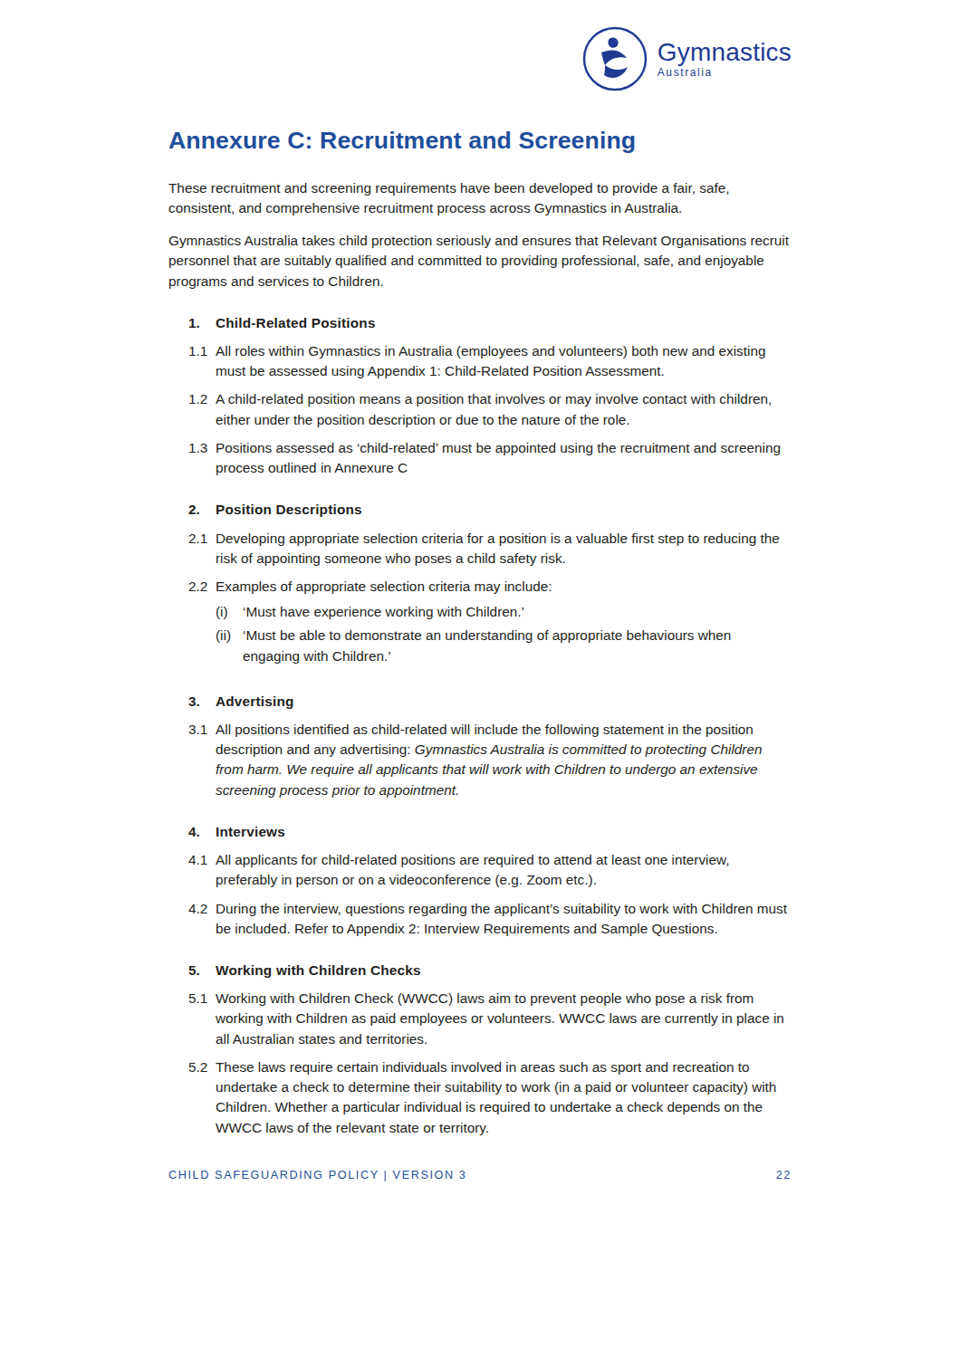Gymnastics
Australia
Annexure C: Recruitment and Screening
These recruitment and screening requirements have been developed to provide a fair, safe, consistent, and comprehensive recruitment process across Gymnastics in Australia.
Gymnastics Australia takes child protection seriously and ensures that Relevant Organisations recruit personnel that are suitably qualified and committed to providing professional, safe, and enjoyable programs and services to Children.
1.
Child-Related Positions
1.1
All roles within Gymnastics in Australia (employees and volunteers) both new and existing must be assessed using Appendix 1: Child-Related Position Assessment.
1.2
A child-related position means a position that involves or may involve contact with children, either under the position description or due to the nature of the role.
1.3
Positions assessed as ‘child-related’ must be appointed using the recruitment and screening process outlined in Annexure C
2.
Position Descriptions
2.1
Developing appropriate selection criteria for a position is a valuable first step to reducing the risk of appointing someone who poses a child safety risk.
2.2
Examples of appropriate selection criteria may include:
(i)‘Must have experience working with Children.’
(ii)‘Must be able to demonstrate an understanding of appropriate behaviours when engaging with Children.’
3.
Advertising
3.1
All positions identified as child-related will include the following statement in the position description and any advertising: Gymnastics Australia is committed to protecting Children from harm. We require all applicants that will work with Children to undergo an extensive screening process prior to appointment.
4.
Interviews
4.1
All applicants for child-related positions are required to attend at least one interview, preferably in person or on a videoconference (e.g. Zoom etc.).
4.2
During the interview, questions regarding the applicant’s suitability to work with Children must be included. Refer to Appendix 2: Interview Requirements and Sample Questions.
5.
Working with Children Checks
5.1
Working with Children Check (WWCC) laws aim to prevent people who pose a risk from working with Children as paid employees or volunteers. WWCC laws are currently in place in all Australian states and territories.
5.2
These laws require certain individuals involved in areas such as sport and recreation to undertake a check to determine their suitability to work (in a paid or volunteer capacity) with Children. Whether a particular individual is required to undertake a check depends on the WWCC laws of the relevant state or territory.
CHILD SAFEGUARDING POLICY | VERSION 3
22